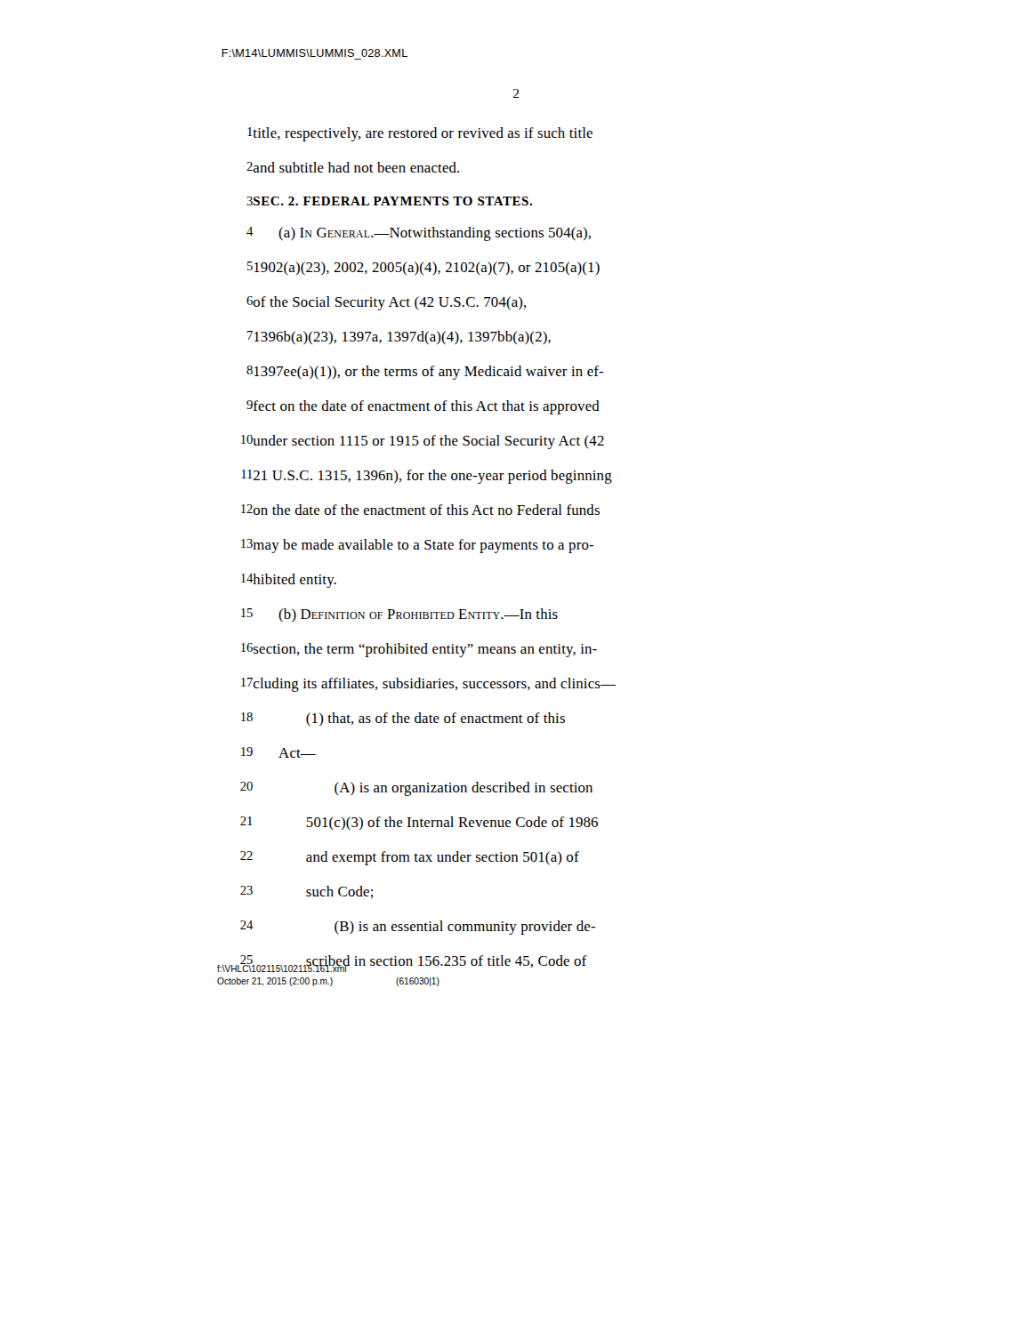F:\M14\LUMMIS\LUMMIS_028.XML
2
| 1 | title, respectively, are restored or revived as if such title |
| 2 | and subtitle had not been enacted. |
| 3 | SEC. 2. FEDERAL PAYMENTS TO STATES. |
| 4 | (a) In General. —Notwithstanding sections 504(a), |
| 5 | 1902(a)(23), 2002, 2005(a)(4), 2102(a)(7), or 2105(a)(1) |
| 6 | of the Social Security Act (42 U.S.C. 704(a), |
| 7 | 1396b(a)(23), 1397a, 1397d(a)(4), 1397bb(a)(2), |
| 8 | 1397ee(a)(1)), or the terms of any Medicaid waiver in ef- |
| 9 | fect on the date of enactment of this Act that is approved |
| 10 | under section 1115 or 1915 of the Social Security Act (42 |
| 11 | 21 U.S.C. 1315, 1396n), for the one-year period beginning |
| 12 | on the date of the enactment of this Act no Federal funds |
| 13 | may be made available to a State for payments to a pro- |
| 14 | hibited entity. |
| 15 | (b) Definition of Prohibited Entity. —In this |
| 16 | section, the term “prohibited entity” means an entity, in- |
| 17 | cluding its affiliates, subsidiaries, successors, and clinics— |
| 18 | (1) that, as of the date of enactment of this |
| 19 | Act— |
| 20 | (A) is an organization described in section |
| 21 | 501(c)(3) of the Internal Revenue Code of 1986 |
| 22 | and exempt from tax under section 501(a) of |
| 23 | such Code; |
| 24 | (B) is an essential community provider de- |
| 25 | scribed in section 156.235 of title 45, Code of |
f:\VHLC\102115\102115.161.xml
October 21, 2015 (2:00 p.m.) (616030|1)